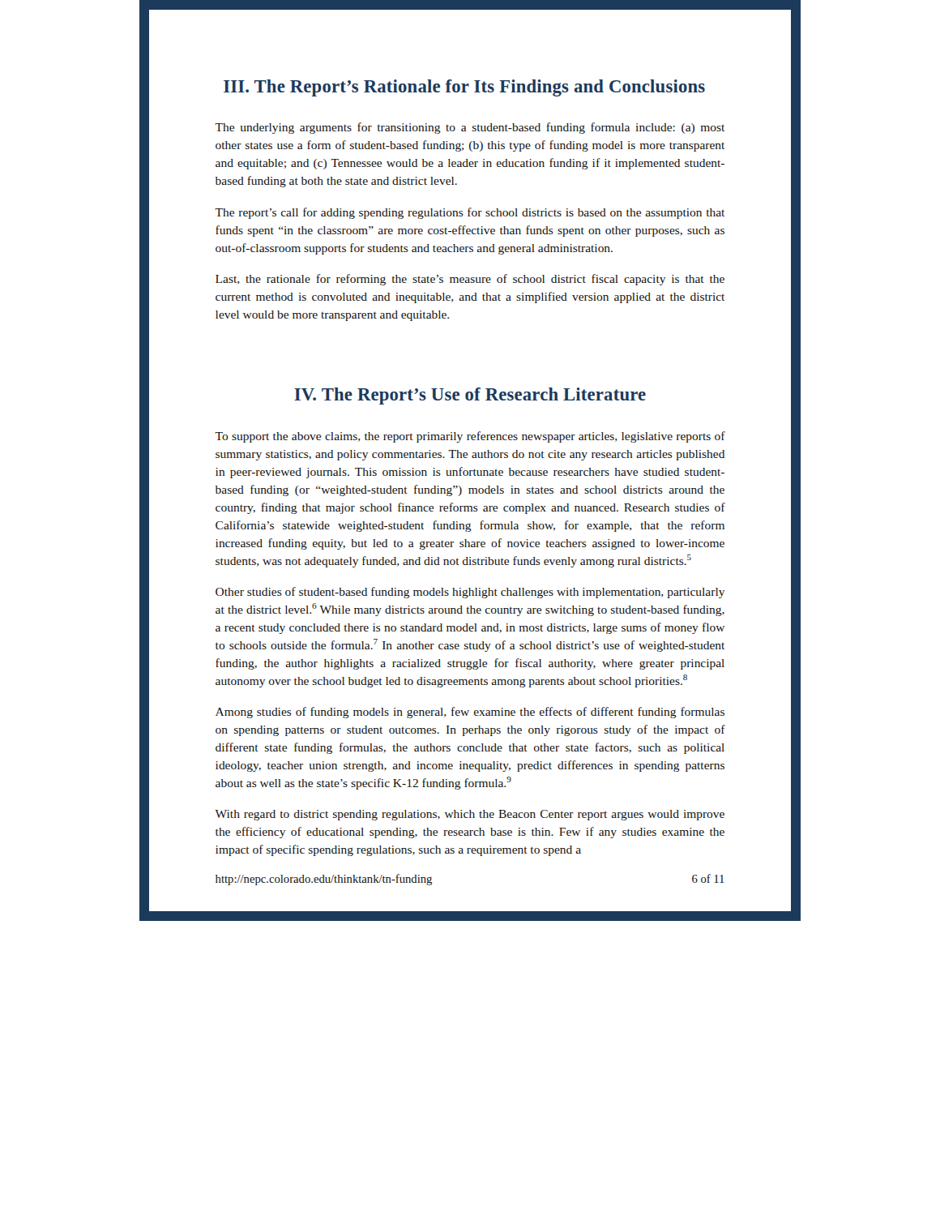III. The Report’s Rationale for Its Findings and Conclusions
The underlying arguments for transitioning to a student-based funding formula include: (a) most other states use a form of student-based funding; (b) this type of funding model is more transparent and equitable; and (c) Tennessee would be a leader in education funding if it implemented student-based funding at both the state and district level.
The report’s call for adding spending regulations for school districts is based on the assumption that funds spent “in the classroom” are more cost-effective than funds spent on other purposes, such as out-of-classroom supports for students and teachers and general administration.
Last, the rationale for reforming the state’s measure of school district fiscal capacity is that the current method is convoluted and inequitable, and that a simplified version applied at the district level would be more transparent and equitable.
IV. The Report’s Use of Research Literature
To support the above claims, the report primarily references newspaper articles, legislative reports of summary statistics, and policy commentaries. The authors do not cite any research articles published in peer-reviewed journals. This omission is unfortunate because researchers have studied student-based funding (or “weighted-student funding”) models in states and school districts around the country, finding that major school finance reforms are complex and nuanced. Research studies of California’s statewide weighted-student funding formula show, for example, that the reform increased funding equity, but led to a greater share of novice teachers assigned to lower-income students, was not adequately funded, and did not distribute funds evenly among rural districts.5
Other studies of student-based funding models highlight challenges with implementation, particularly at the district level.6 While many districts around the country are switching to student-based funding, a recent study concluded there is no standard model and, in most districts, large sums of money flow to schools outside the formula.7 In another case study of a school district’s use of weighted-student funding, the author highlights a racialized struggle for fiscal authority, where greater principal autonomy over the school budget led to disagreements among parents about school priorities.8
Among studies of funding models in general, few examine the effects of different funding formulas on spending patterns or student outcomes. In perhaps the only rigorous study of the impact of different state funding formulas, the authors conclude that other state factors, such as political ideology, teacher union strength, and income inequality, predict differences in spending patterns about as well as the state’s specific K-12 funding formula.9
With regard to district spending regulations, which the Beacon Center report argues would improve the efficiency of educational spending, the research base is thin. Few if any studies examine the impact of specific spending regulations, such as a requirement to spend a
http://nepc.colorado.edu/thinktank/tn-funding 6 of 11